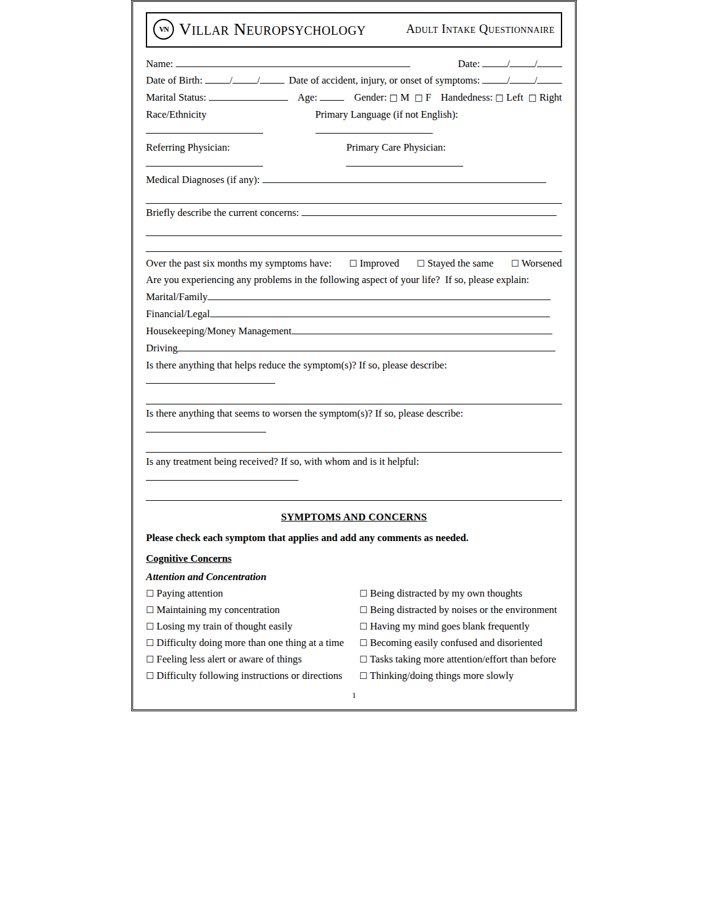VN Villar Neuropsychology
Adult Intake Questionnaire
Name:
Date: / /
Date of Birth: / /
Date of accident, injury, or onset of symptoms: / /
Marital Status:
Age:
Gender: □ M □ F
Handedness: □ Left □ Right
Race/Ethnicity
Primary Language (if not English):
Referring Physician:
Primary Care Physician:
Medical Diagnoses (if any):
Briefly describe the current concerns:
Over the past six months my symptoms have:
☐ Improved
☐ Stayed the same
☐ Worsened
Are you experiencing any problems in the following aspect of your life? If so, please explain:
Marital/Family
Financial/Legal
Housekeeping/Money Management
Driving
Is there anything that helps reduce the symptom(s)? If so, please describe:
Is there anything that seems to worsen the symptom(s)? If so, please describe:
Is any treatment being received? If so, with whom and is it helpful:
SYMPTOMS AND CONCERNS
Please check each symptom that applies and add any comments as needed.
Cognitive Concerns
Attention and Concentration
☐ Paying attention
☐ Being distracted by my own thoughts
☐ Maintaining my concentration
☐ Being distracted by noises or the environment
☐ Losing my train of thought easily
☐ Having my mind goes blank frequently
☐ Difficulty doing more than one thing at a time
☐ Becoming easily confused and disoriented
☐ Feeling less alert or aware of things
☐ Tasks taking more attention/effort than before
☐ Difficulty following instructions or directions
☐ Thinking/doing things more slowly
1